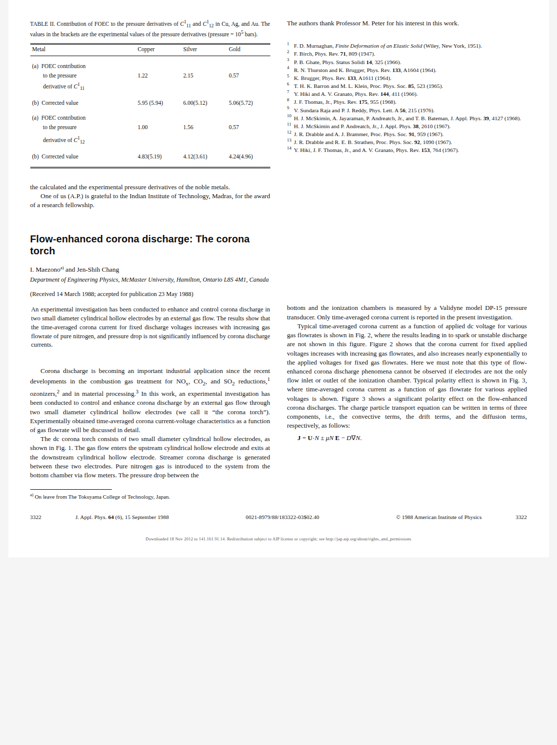TABLE II. Contribution of FOEC to the pressure derivatives of C111 and C112 in Cu, Ag, and Au. The values in the brackets are the experimental values of the pressure derivatives (pressure = 105 bars).
| Metal | Copper | Silver | Gold |
| --- | --- | --- | --- |
| (a) FOEC contribution | | | |
| to the pressure | 1.22 | 2.15 | 0.57 |
| derivative of C 1 11 | | | |
| (b) Corrected value | 5.95 (5.94) | 6.00(5.12) | 5.06(5.72) |
| (a) FOEC contribution | | | |
| to the pressure | 1.00 | 1.56 | 0.57 |
| derivative of C 1 12 | | | |
| (b) Corrected value | 4.83(5.19) | 4.12(3.61) | 4.24(4.96) |
the calculated and the experimental pressure derivatives of the noble metals.
One of us (A.P.) is grateful to the Indian Institute of Technology, Madras, for the award of a research fellowship.
Flow-enhanced corona discharge: The corona torch
I. Maezonoa) and Jen-Shih Chang
Department of Engineering Physics, McMaster University, Hamilton, Ontario L8S 4M1, Canada
(Received 14 March 1988; accepted for publication 23 May 1988)
An experimental investigation has been conducted to enhance and control corona discharge in two small diameter cylindrical hollow electrodes by an external gas flow. The results show that the time-averaged corona current for fixed discharge voltages increases with increasing gas flowrate of pure nitrogen, and pressure drop is not significantly influenced by corona discharge currents.
Corona discharge is becoming an important industrial application since the recent developments in the combustion gas treatment for NOx, CO2, and SO2 reductions,1 ozonizers,2 and in material processing.3 In this work, an experimental investigation has been conducted to control and enhance corona discharge by an external gas flow through two small diameter cylindrical hollow electrodes (we call it “the corona torch”). Experimentally obtained time-averaged corona current-voltage characteristics as a function of gas flowrate will be discussed in detail.
The dc corona torch consists of two small diameter cylindrical hollow electrodes, as shown in Fig. 1. The gas flow enters the upstream cylindrical hollow electrode and exits at the downstream cylindrical hollow electrode. Streamer corona discharge is generated between these two electrodes. Pure nitrogen gas is introduced to the system from the bottom chamber via flow meters. The pressure drop between the
a) On leave from The Tokuyama College of Technology, Japan.
The authors thank Professor M. Peter for his interest in this work.
1 F. D. Murnaghan, Finite Deformation of an Elastic Solid (Wiley, New York, 1951).
2 F. Birch, Phys. Rev. 71, 809 (1947).
3 P. B. Ghate, Phys. Status Solidi 14, 325 (1966).
4 R. N. Thurston and K. Brugger, Phys. Rev. 133, A1604 (1964).
5 K. Brugger, Phys. Rev. 133, A1611 (1964).
6 T. H. K. Barron and M. L. Klein, Proc. Phys. Soc. 85, 523 (1965).
7 Y. Hiki and A. V. Granato, Phys. Rev. 144, 411 (1966).
8 J. F. Thomas, Jr., Phys. Rev. 175, 955 (1968).
9 V. Sundara Raja and P. J. Reddy, Phys. Lett. A 56, 215 (1976).
10 H. J. McSkimin, A. Jayaraman, P. Andreatch, Jr., and T. B. Bateman, J. Appl. Phys. 39, 4127 (1968).
11 H. J. McSkimin and P. Andreatch, Jr., J. Appl. Phys. 38, 2610 (1967).
12 J. R. Drabble and A. J. Brammer, Proc. Phys. Soc. 91, 959 (1967).
13 J. R. Drabble and R. E. B. Strathen, Proc. Phys. Soc. 92, 1090 (1967).
14 Y. Hiki, J. F. Thomas, Jr., and A. V. Granato, Phys. Rev. 153, 764 (1967).
bottom and the ionization chambers is measured by a Validyne model DP-15 pressure transducer. Only time-averaged corona current is reported in the present investigation.
Typical time-averaged corona current as a function of applied dc voltage for various gas flowrates is shown in Fig. 2, where the results leading in to spark or unstable discharge are not shown in this figure. Figure 2 shows that the corona current for fixed applied voltages increases with increasing gas flowrates, and also increases nearly exponentially to the applied voltages for fixed gas flowrates. Here we must note that this type of flow-enhanced corona discharge phenomena cannot be observed if electrodes are not the only flow inlet or outlet of the ionization chamber. Typical polarity effect is shown in Fig. 3, where time-averaged corona current as a function of gas flowrate for various applied voltages is shown. Figure 3 shows a significant polarity effect on the flow-enhanced corona discharges. The charge particle transport equation can be written in terms of three components, i.e., the convective terms, the drift terms, and the diffusion terms, respectively, as follows:
J = U·N ± μN E − D∇N.
3322
J. Appl. Phys. 64 (6), 15 September 1988 0021-8979/88/183322-03$02.40 © 1988 American Institute of Physics
3322
Downloaded 18 Nov 2012 to 141.161.91.14. Redistribution subject to AIP license or copyright; see http://jap.aip.org/about/rights_and_permissions